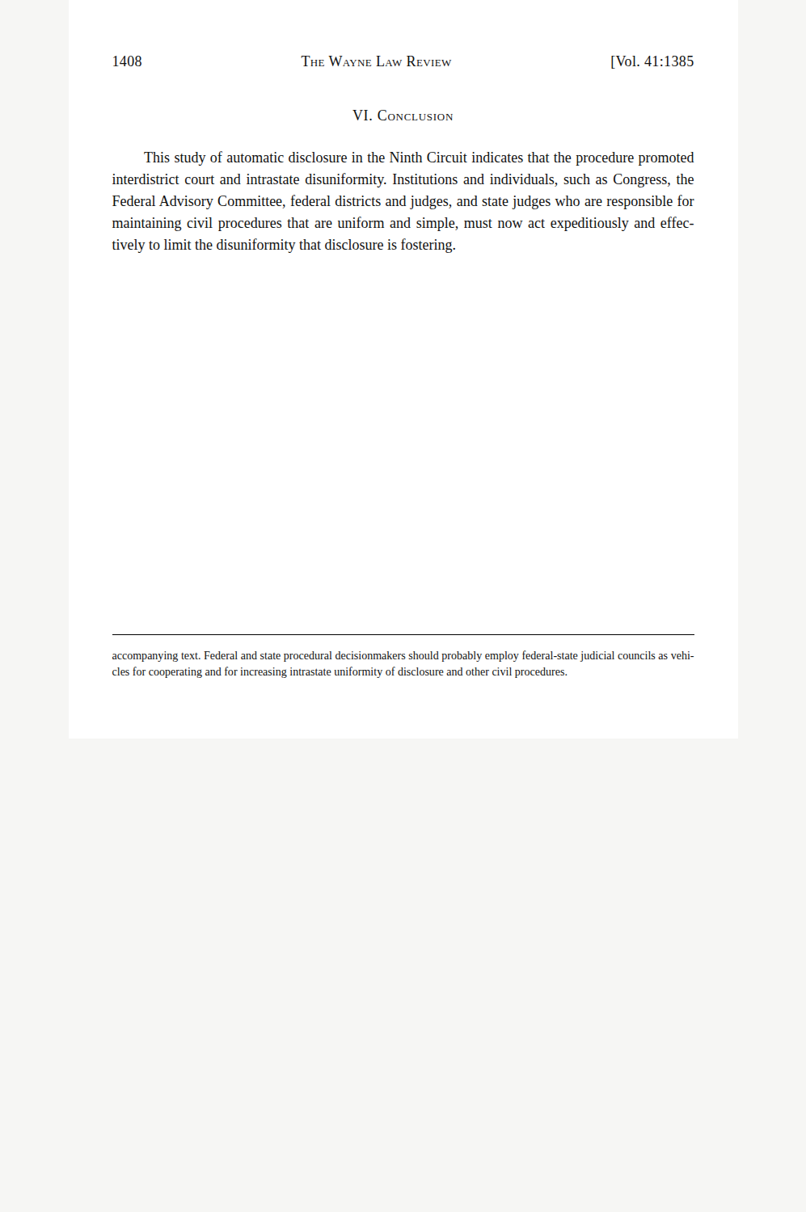1408 The Wayne Law Review [Vol. 41:1385
VI. Conclusion
This study of automatic disclosure in the Ninth Circuit indicates that the procedure promoted interdistrict court and intrastate disuniformity. Institutions and individuals, such as Congress, the Federal Advisory Committee, federal districts and judges, and state judges who are responsible for maintaining civil procedures that are uniform and simple, must now act expeditiously and effectively to limit the disuniformity that disclosure is fostering.
accompanying text. Federal and state procedural decisionmakers should probably employ federal-state judicial councils as vehicles for cooperating and for increasing intrastate uniformity of disclosure and other civil procedures.